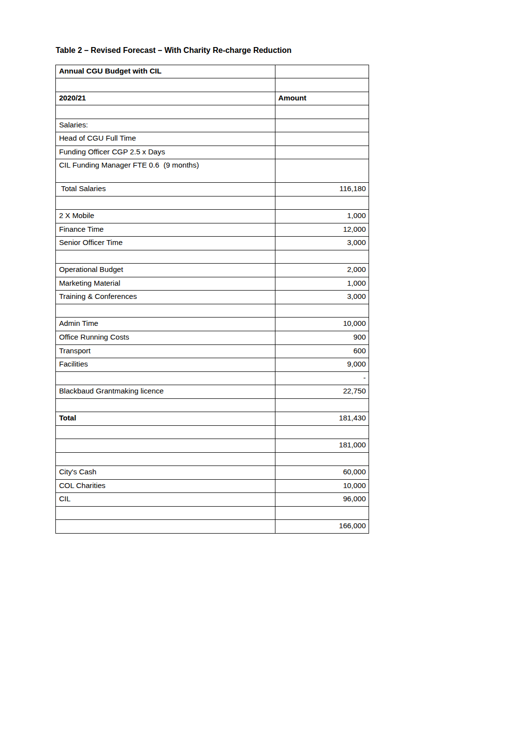Table 2 – Revised Forecast – With Charity Re-charge Reduction
| Annual CGU Budget with CIL | |
| 2020/21 | Amount |
| Salaries: | |
| Head of CGU Full Time | |
| Funding Officer CGP 2.5 x Days | |
| CIL Funding Manager FTE 0.6 (9 months) | |
| Total Salaries | 116,180 |
| 2 X Mobile | 1,000 |
| Finance Time | 12,000 |
| Senior Officer Time | 3,000 |
| Operational Budget | 2,000 |
| Marketing Material | 1,000 |
| Training & Conferences | 3,000 |
| Admin Time | 10,000 |
| Office Running Costs | 900 |
| Transport | 600 |
| Facilities | 9,000 |
| | - |
| Blackbaud Grantmaking licence | 22,750 |
| Total | 181,430 |
| | 181,000 |
| City's Cash | 60,000 |
| COL Charities | 10,000 |
| CIL | 96,000 |
| | 166,000 |